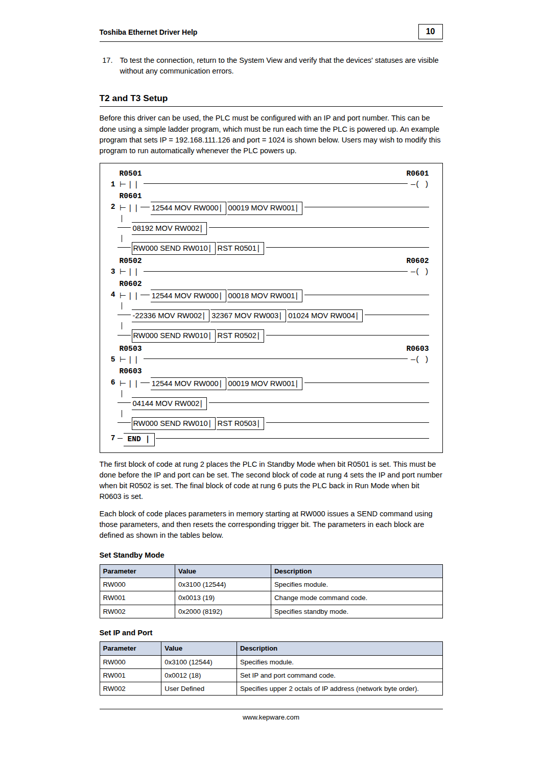Toshiba Ethernet Driver Help
10
17. To test the connection, return to the System View and verify that the devices' statuses are visible without any communication errors.
T2 and T3 Setup
Before this driver can be used, the PLC must be configured with an IP and port number. This can be done using a simple ladder program, which must be run each time the PLC is powered up. An example program that sets IP = 192.168.111.126 and port = 1024 is shown below. Users may wish to modify this program to run automatically whenever the PLC powers up.
R0501 R0601
1
⊢ ∣ ∣ —( )
R0601
2
⊢ ∣ ∣ 12544 MOV RW000∣ 00019 MOV RW001∣
08192 MOV RW002∣
RW000 SEND RW010∣ RST R0501∣
R0502 R0602
3
⊢ ∣ ∣ —( )
R0602
4
⊢ ∣ ∣ 12544 MOV RW000∣ 00018 MOV RW001∣
-22336 MOV RW002∣ 32367 MOV RW003∣ 01024 MOV RW004∣
RW000 SEND RW010∣ RST R0502∣
R0503 R0603
5
⊢ ∣ ∣ —( )
R0603
6
⊢ ∣ ∣ 12544 MOV RW000∣ 00019 MOV RW001∣
04144 MOV RW002∣
RW000 SEND RW010∣ RST R0503∣
7
END ∣
The first block of code at rung 2 places the PLC in Standby Mode when bit R0501 is set. This must be done before the IP and port can be set. The second block of code at rung 4 sets the IP and port number when bit R0502 is set. The final block of code at rung 6 puts the PLC back in Run Mode when bit R0603 is set.
Each block of code places parameters in memory starting at RW000 issues a SEND command using those parameters, and then resets the corresponding trigger bit. The parameters in each block are defined as shown in the tables below.
Set Standby Mode
| Parameter | Value | Description |
| --- | --- | --- |
| RW000 | 0x3100 (12544) | Specifies module. |
| RW001 | 0x0013 (19) | Change mode command code. |
| RW002 | 0x2000 (8192) | Specifies standby mode. |
Set IP and Port
| Parameter | Value | Description |
| --- | --- | --- |
| RW000 | 0x3100 (12544) | Specifies module. |
| RW001 | 0x0012 (18) | Set IP and port command code. |
| RW002 | User Defined | Specifies upper 2 octals of IP address (network byte order). |
www.kepware.com